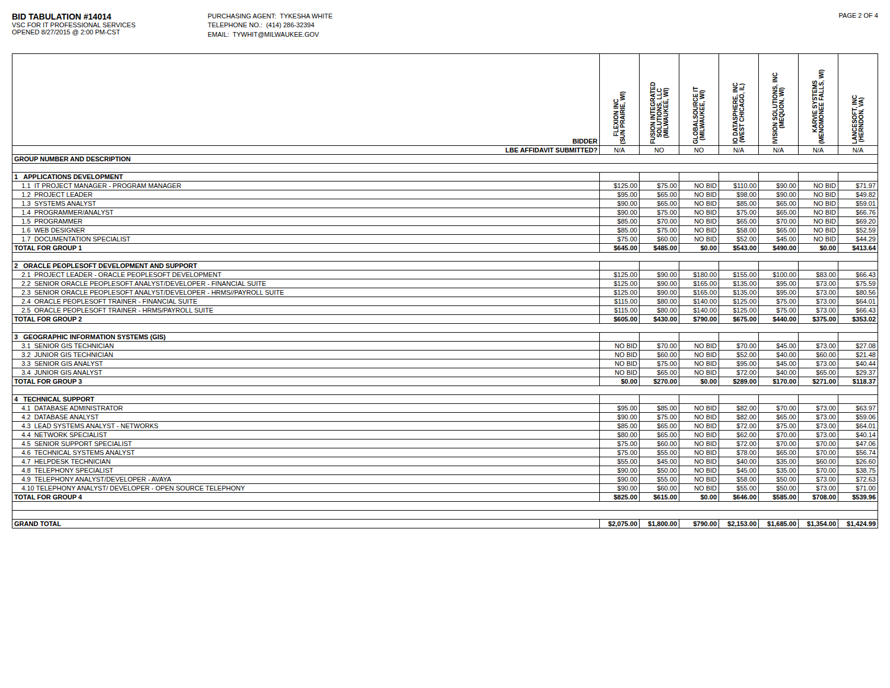PAGE 2 OF 4
BID TABULATION #14014
VSC FOR IT PROFESSIONAL SERVICES
OPENED 8/27/2015 @ 2:00 PM-CST
PURCHASING AGENT: TYKESHA WHITE
TELEPHONE NO.: (414) 286-32394
EMAIL: TYWHIT@MILWAUKEE.GOV
| BIDDER | FLEXION INC (SUN PRAIRIE, WI) | FUSION INTEGRATED SOLUTIONS, LLC (MILWAUKEE, WI) | GLOBALSOURCE IT (MILWAUKEE, WI) | IO DATASPHERE, INC (WEST CHICAGO, IL) | IVISION SOLUTIONS, INC (MEQUON, WI) | KARVIE SYSTEMS (MENOMONEE FALLS, WI) | LANCESOFT, INC (HERNDON, VA) |
| --- | --- | --- | --- | --- | --- | --- | --- |
| LBE AFFIDAVIT SUBMITTED? | N/A | NO | NO | N/A | N/A | N/A | N/A |
| GROUP NUMBER AND DESCRIPTION |
| 1 APPLICATIONS DEVELOPMENT | | | | | | | |
| 1.1 IT PROJECT MANAGER - PROGRAM MANAGER | $125.00 | $75.00 | NO BID | $110.00 | $90.00 | NO BID | $71.97 |
| 1.2 PROJECT LEADER | $95.00 | $65.00 | NO BID | $98.00 | $90.00 | NO BID | $49.82 |
| 1.3 SYSTEMS ANALYST | $90.00 | $65.00 | NO BID | $85.00 | $65.00 | NO BID | $59.01 |
| 1.4 PROGRAMMER/ANALYST | $90.00 | $75.00 | NO BID | $75.00 | $65.00 | NO BID | $66.76 |
| 1.5 PROGRAMMER | $85.00 | $70.00 | NO BID | $65.00 | $70.00 | NO BID | $69.20 |
| 1.6 WEB DESIGNER | $85.00 | $75.00 | NO BID | $58.00 | $65.00 | NO BID | $52.59 |
| 1.7 DOCUMENTATION SPECIALIST | $75.00 | $60.00 | NO BID | $52.00 | $45.00 | NO BID | $44.29 |
| TOTAL FOR GROUP 1 | $645.00 | $485.00 | $0.00 | $543.00 | $490.00 | $0.00 | $413.64 |
| 2 ORACLE PEOPLESOFT DEVELOPMENT AND SUPPORT | | | | | | | |
| 2.1 PROJECT LEADER - ORACLE PEOPLESOFT DEVELOPMENT | $125.00 | $90.00 | $180.00 | $155.00 | $100.00 | $83.00 | $66.43 |
| 2.2 SENIOR ORACLE PEOPLESOFT ANALYST/DEVELOPER - FINANCIAL SUITE | $125.00 | $90.00 | $165.00 | $135.00 | $95.00 | $73.00 | $75.59 |
| 2.3 SENIOR ORACLE PEOPLESOFT ANALYST/DEVELOPER - HRMS//PAYROLL SUITE | $125.00 | $90.00 | $165.00 | $135.00 | $95.00 | $73.00 | $80.56 |
| 2.4 ORACLE PEOPLESOFT TRAINER - FINANCIAL SUITE | $115.00 | $80.00 | $140.00 | $125.00 | $75.00 | $73.00 | $64.01 |
| 2.5 ORACLE PEOPLESOFT TRAINER - HRMS/PAYROLL SUITE | $115.00 | $80.00 | $140.00 | $125.00 | $75.00 | $73.00 | $66.43 |
| TOTAL FOR GROUP 2 | $605.00 | $430.00 | $790.00 | $675.00 | $440.00 | $375.00 | $353.02 |
| 3 GEOGRAPHIC INFORMATION SYSTEMS (GIS) | | | | | | | |
| 3.1 SENIOR GIS TECHNICIAN | NO BID | $70.00 | NO BID | $70.00 | $45.00 | $73.00 | $27.08 |
| 3.2 JUNIOR GIS TECHNICIAN | NO BID | $60.00 | NO BID | $52.00 | $40.00 | $60.00 | $21.48 |
| 3.3 SENIOR GIS ANALYST | NO BID | $75.00 | NO BID | $95.00 | $45.00 | $73.00 | $40.44 |
| 3.4 JUNIOR GIS ANALYST | NO BID | $65.00 | NO BID | $72.00 | $40.00 | $65.00 | $29.37 |
| TOTAL FOR GROUP 3 | $0.00 | $270.00 | $0.00 | $289.00 | $170.00 | $271.00 | $118.37 |
| 4 TECHNICAL SUPPORT | | | | | | | |
| 4.1 DATABASE ADMINISTRATOR | $95.00 | $85.00 | NO BID | $82.00 | $70.00 | $73.00 | $63.97 |
| 4.2 DATABASE ANALYST | $90.00 | $75.00 | NO BID | $82.00 | $65.00 | $73.00 | $59.06 |
| 4.3 LEAD SYSTEMS ANALYST - NETWORKS | $85.00 | $65.00 | NO BID | $72.00 | $75.00 | $73.00 | $64.01 |
| 4.4 NETWORK SPECIALIST | $80.00 | $65.00 | NO BID | $62.00 | $70.00 | $73.00 | $40.14 |
| 4.5 SENIOR SUPPORT SPECIALIST | $75.00 | $60.00 | NO BID | $72.00 | $70.00 | $70.00 | $47.06 |
| 4.6 TECHNICAL SYSTEMS ANALYST | $75.00 | $55.00 | NO BID | $78.00 | $65.00 | $70.00 | $56.74 |
| 4.7 HELPDESK TECHNICIAN | $55.00 | $45.00 | NO BID | $40.00 | $35.00 | $60.00 | $26.60 |
| 4.8 TELEPHONY SPECIALIST | $90.00 | $50.00 | NO BID | $45.00 | $35.00 | $70.00 | $38.75 |
| 4.9 TELEPHONY ANALYST/DEVELOPER - AVAYA | $90.00 | $55.00 | NO BID | $58.00 | $50.00 | $73.00 | $72.63 |
| 4.10 TELEPHONY ANALYST/ DEVELOPER - OPEN SOURCE TELEPHONY | $90.00 | $60.00 | NO BID | $55.00 | $50.00 | $73.00 | $71.00 |
| TOTAL FOR GROUP 4 | $825.00 | $615.00 | $0.00 | $646.00 | $585.00 | $708.00 | $539.96 |
| GRAND TOTAL | $2,075.00 | $1,800.00 | $790.00 | $2,153.00 | $1,685.00 | $1,354.00 | $1,424.99 |